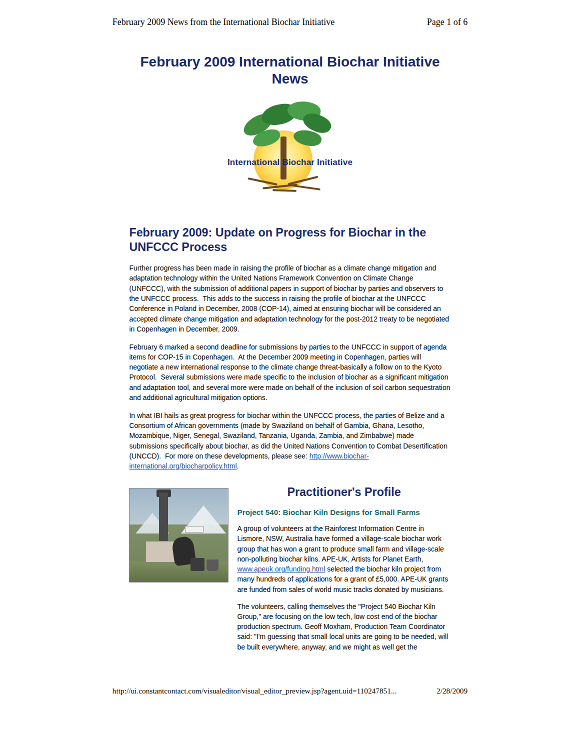February 2009 News from the International Biochar Initiative
Page 1 of 6
February 2009 International Biochar Initiative News
International Biochar Initiative
February 2009: Update on Progress for Biochar in the UNFCCC Process
Further progress has been made in raising the profile of biochar as a climate change mitigation and adaptation technology within the United Nations Framework Convention on Climate Change (UNFCCC), with the submission of additional papers in support of biochar by parties and observers to the UNFCCC process. This adds to the success in raising the profile of biochar at the UNFCCC Conference in Poland in December, 2008 (COP-14), aimed at ensuring biochar will be considered an accepted climate change mitigation and adaptation technology for the post-2012 treaty to be negotiated in Copenhagen in December, 2009.
February 6 marked a second deadline for submissions by parties to the UNFCCC in support of agenda items for COP-15 in Copenhagen. At the December 2009 meeting in Copenhagen, parties will negotiate a new international response to the climate change threat-basically a follow on to the Kyoto Protocol. Several submissions were made specific to the inclusion of biochar as a significant mitigation and adaptation tool, and several more were made on behalf of the inclusion of soil carbon sequestration and additional agricultural mitigation options.
In what IBI hails as great progress for biochar within the UNFCCC process, the parties of Belize and a Consortium of African governments (made by Swaziland on behalf of Gambia, Ghana, Lesotho, Mozambique, Niger, Senegal, Swaziland, Tanzania, Uganda, Zambia, and Zimbabwe) made submissions specifically about biochar, as did the United Nations Convention to Combat Desertification (UNCCD). For more on these developments, please see: http://www.biochar-international.org/biocharpolicy.html.
Practitioner's Profile
Project 540: Biochar Kiln Designs for Small Farms
A group of volunteers at the Rainforest Information Centre in Lismore, NSW, Australia have formed a village-scale biochar work group that has won a grant to produce small farm and village-scale non-polluting biochar kilns. APE-UK, Artists for Planet Earth, www.apeuk.org/funding.html selected the biochar kiln project from many hundreds of applications for a grant of £5,000. APE-UK grants are funded from sales of world music tracks donated by musicians.
The volunteers, calling themselves the "Project 540 Biochar Kiln Group," are focusing on the low tech, low cost end of the biochar production spectrum. Geoff Moxham, Production Team Coordinator said: "I'm guessing that small local units are going to be needed, will be built everywhere, anyway, and we might as well get the
http://ui.constantcontact.com/visualeditor/visual_editor_preview.jsp?agent.uid=110247851...
2/28/2009